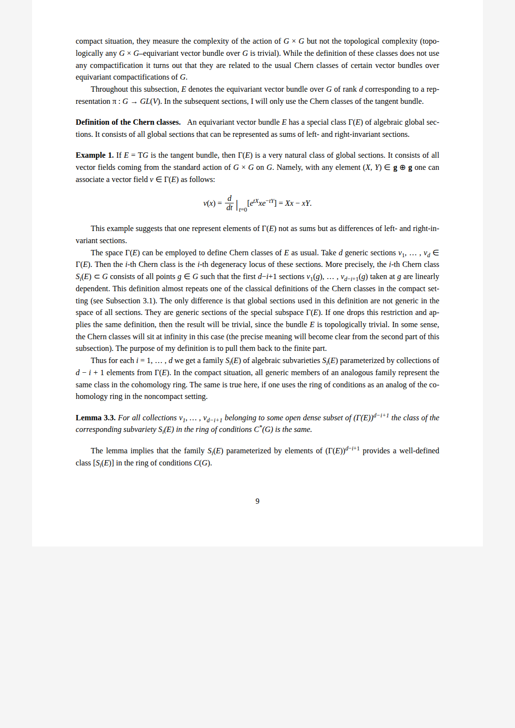compact situation, they measure the complexity of the action of G × G but not the topological complexity (topologically any G × G–equivariant vector bundle over G is trivial). While the definition of these classes does not use any compactification it turns out that they are related to the usual Chern classes of certain vector bundles over equivariant compactifications of G.
Throughout this subsection, E denotes the equivariant vector bundle over G of rank d corresponding to a representation π : G → GL(V). In the subsequent sections, I will only use the Chern classes of the tangent bundle.
Definition of the Chern classes. An equivariant vector bundle E has a special class Γ(E) of algebraic global sections. It consists of all global sections that can be represented as sums of left- and right-invariant sections.
Example 1. If E = TG is the tangent bundle, then Γ(E) is a very natural class of global sections. It consists of all vector fields coming from the standard action of G × G on G. Namely, with any element (X, Y) ∈ g ⊕ g one can associate a vector field v ∈ Γ(E) as follows:
v(x) = ddt|t=0[etXxe−tY] = Xx − xY.
This example suggests that one represent elements of Γ(E) not as sums but as differences of left- and right-invariant sections.
The space Γ(E) can be employed to define Chern classes of E as usual. Take d generic sections v1, … , vd ∈ Γ(E). Then the i-th Chern class is the i-th degeneracy locus of these sections. More precisely, the i-th Chern class Si(E) ⊂ G consists of all points g ∈ G such that the first d−i+1 sections v1(g), … , vd−i+1(g) taken at g are linearly dependent. This definition almost repeats one of the classical definitions of the Chern classes in the compact setting (see Subsection 3.1). The only difference is that global sections used in this definition are not generic in the space of all sections. They are generic sections of the special subspace Γ(E). If one drops this restriction and applies the same definition, then the result will be trivial, since the bundle E is topologically trivial. In some sense, the Chern classes will sit at infinity in this case (the precise meaning will become clear from the second part of this subsection). The purpose of my definition is to pull them back to the finite part.
Thus for each i = 1, … , d we get a family Si(E) of algebraic subvarieties Si(E) parameterized by collections of d − i + 1 elements from Γ(E). In the compact situation, all generic members of an analogous family represent the same class in the cohomology ring. The same is true here, if one uses the ring of conditions as an analog of the cohomology ring in the noncompact setting.
Lemma 3.3. For all collections v1, … , vd−i+1 belonging to some open dense subset of (Γ(E))d−i+1 the class of the corresponding subvariety Si(E) in the ring of conditions C*(G) is the same.
The lemma implies that the family Si(E) parameterized by elements of (Γ(E))d−i+1 provides a well-defined class [Si(E)] in the ring of conditions C(G).
9